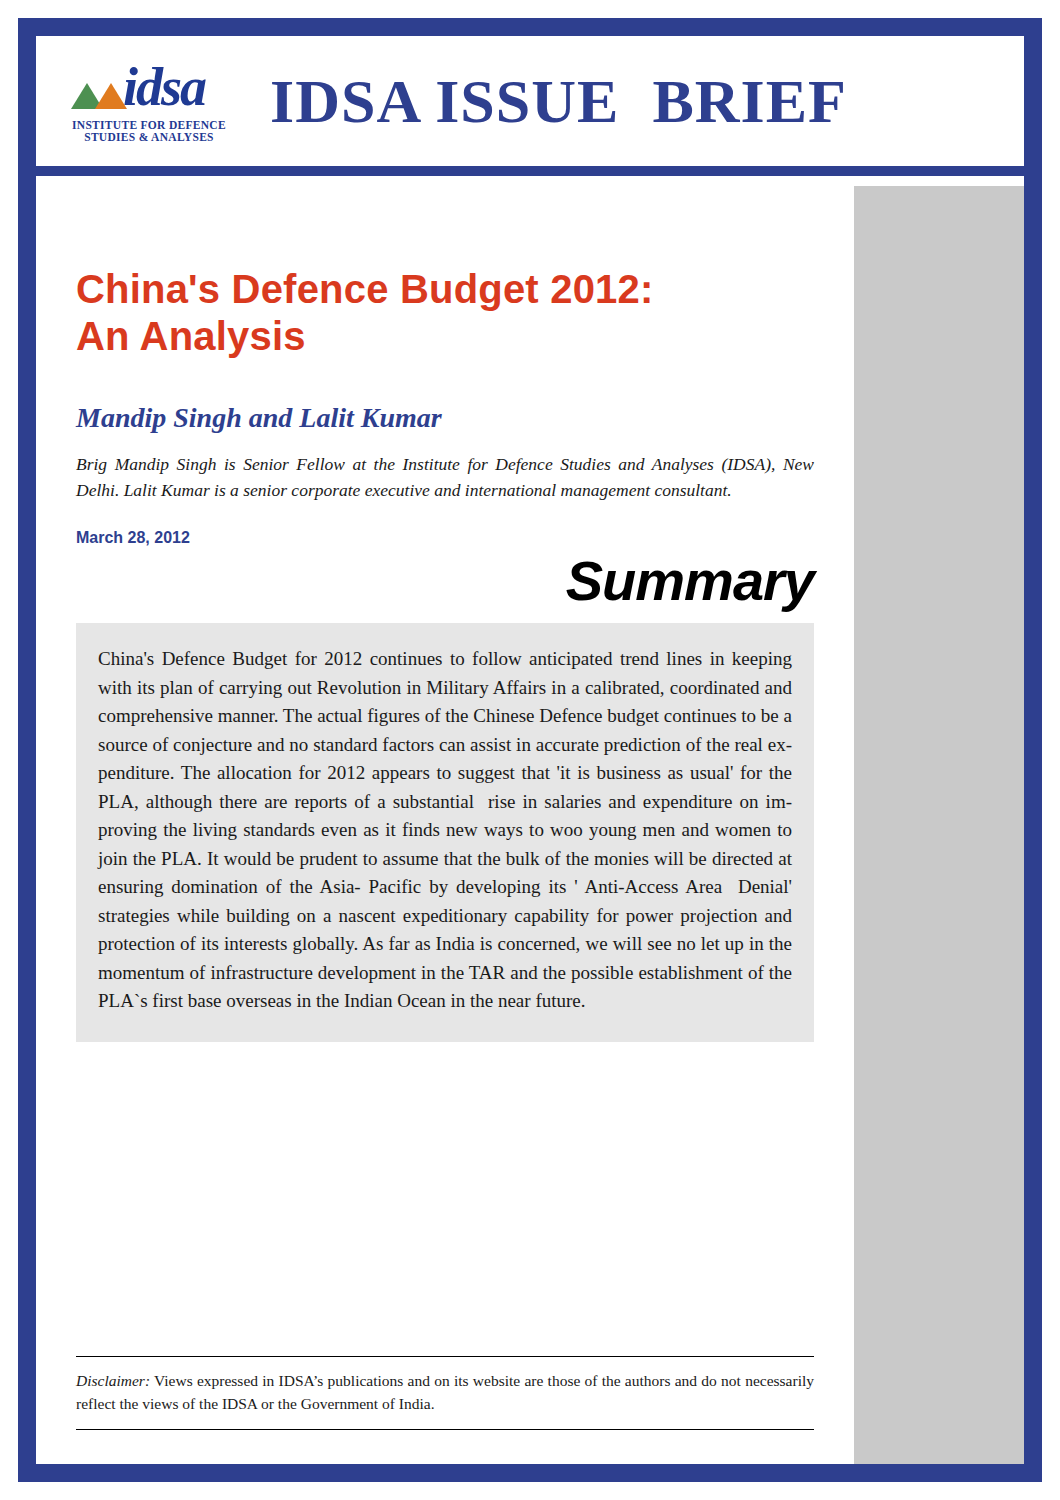idsa
Institute for Defence
Studies & Analyses
IDSA ISSUE BRIEF
China's Defence Budget 2012:
An Analysis
Mandip Singh and Lalit Kumar
Brig Mandip Singh is Senior Fellow at the Institute for Defence Studies and Analyses (IDSA), New Delhi. Lalit Kumar is a senior corporate executive and international management consultant.
March 28, 2012
Summary
China's Defence Budget for 2012 continues to follow anticipated trend lines in keeping with its plan of carrying out Revolution in Military Affairs in a calibrated, coordinated and comprehensive manner. The actual figures of the Chinese Defence budget continues to be a source of conjecture and no standard factors can assist in accurate prediction of the real expenditure. The allocation for 2012 appears to suggest that 'it is business as usual' for the PLA, although there are reports of a substantial rise in salaries and expenditure on improving the living standards even as it finds new ways to woo young men and women to join the PLA. It would be prudent to assume that the bulk of the monies will be directed at ensuring domination of the Asia- Pacific by developing its ' Anti-Access Area Denial' strategies while building on a nascent expeditionary capability for power projection and protection of its interests globally. As far as India is concerned, we will see no let up in the momentum of infrastructure development in the TAR and the possible establishment of the PLA`s first base overseas in the Indian Ocean in the near future.
Disclaimer: Views expressed in IDSA’s publications and on its website are those of the authors and do not necessarily reflect the views of the IDSA or the Government of India.